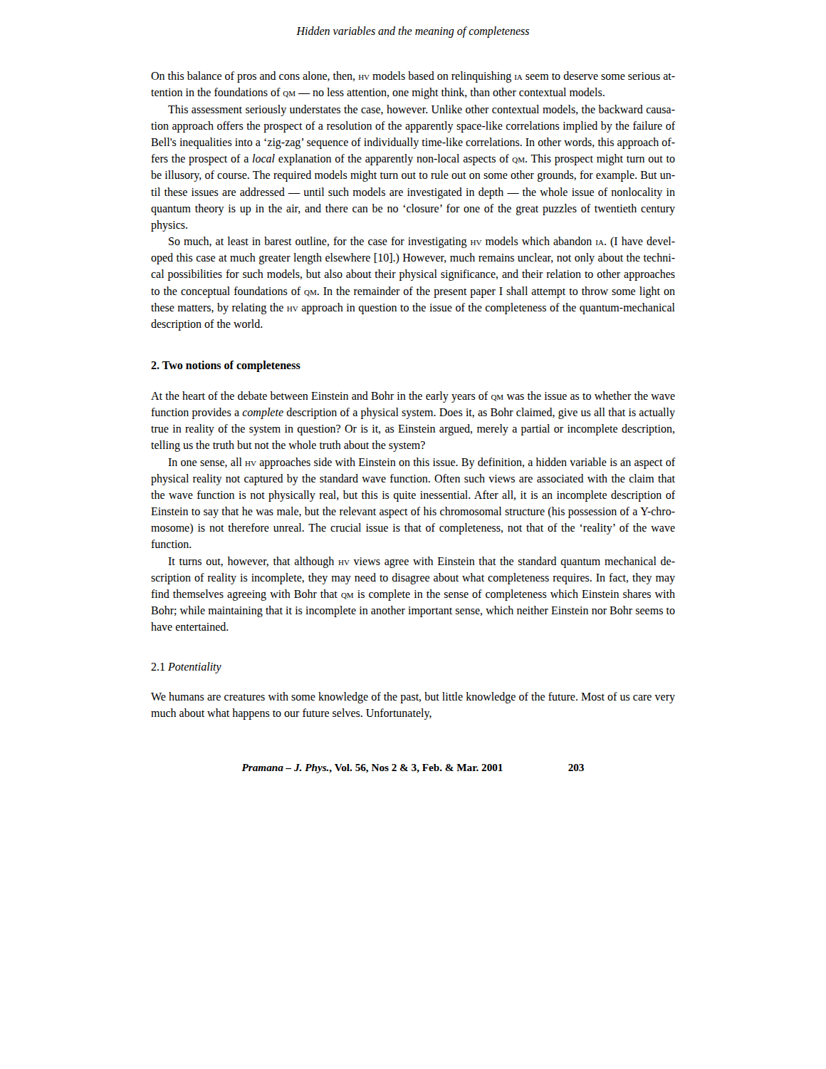Hidden variables and the meaning of completeness
On this balance of pros and cons alone, then, hv models based on relinquishing ia seem to deserve some serious attention in the foundations of qm — no less attention, one might think, than other contextual models.
This assessment seriously understates the case, however. Unlike other contextual models, the backward causation approach offers the prospect of a resolution of the apparently space-like correlations implied by the failure of Bell's inequalities into a ‘zig-zag’ sequence of individually time-like correlations. In other words, this approach offers the prospect of a local explanation of the apparently non-local aspects of qm. This prospect might turn out to be illusory, of course. The required models might turn out to rule out on some other grounds, for example. But until these issues are addressed — until such models are investigated in depth — the whole issue of nonlocality in quantum theory is up in the air, and there can be no ‘closure’ for one of the great puzzles of twentieth century physics.
So much, at least in barest outline, for the case for investigating hv models which abandon ia. (I have developed this case at much greater length elsewhere [10].) However, much remains unclear, not only about the technical possibilities for such models, but also about their physical significance, and their relation to other approaches to the conceptual foundations of qm. In the remainder of the present paper I shall attempt to throw some light on these matters, by relating the hv approach in question to the issue of the completeness of the quantum-mechanical description of the world.
2. Two notions of completeness
At the heart of the debate between Einstein and Bohr in the early years of qm was the issue as to whether the wave function provides a complete description of a physical system. Does it, as Bohr claimed, give us all that is actually true in reality of the system in question? Or is it, as Einstein argued, merely a partial or incomplete description, telling us the truth but not the whole truth about the system?
In one sense, all hv approaches side with Einstein on this issue. By definition, a hidden variable is an aspect of physical reality not captured by the standard wave function. Often such views are associated with the claim that the wave function is not physically real, but this is quite inessential. After all, it is an incomplete description of Einstein to say that he was male, but the relevant aspect of his chromosomal structure (his possession of a Y-chromosome) is not therefore unreal. The crucial issue is that of completeness, not that of the ‘reality’ of the wave function.
It turns out, however, that although hv views agree with Einstein that the standard quantum mechanical description of reality is incomplete, they may need to disagree about what completeness requires. In fact, they may find themselves agreeing with Bohr that qm is complete in the sense of completeness which Einstein shares with Bohr; while maintaining that it is incomplete in another important sense, which neither Einstein nor Bohr seems to have entertained.
2.1 Potentiality
We humans are creatures with some knowledge of the past, but little knowledge of the future. Most of us care very much about what happens to our future selves. Unfortunately,
Pramana – J. Phys., Vol. 56, Nos 2 & 3, Feb. & Mar. 2001 203